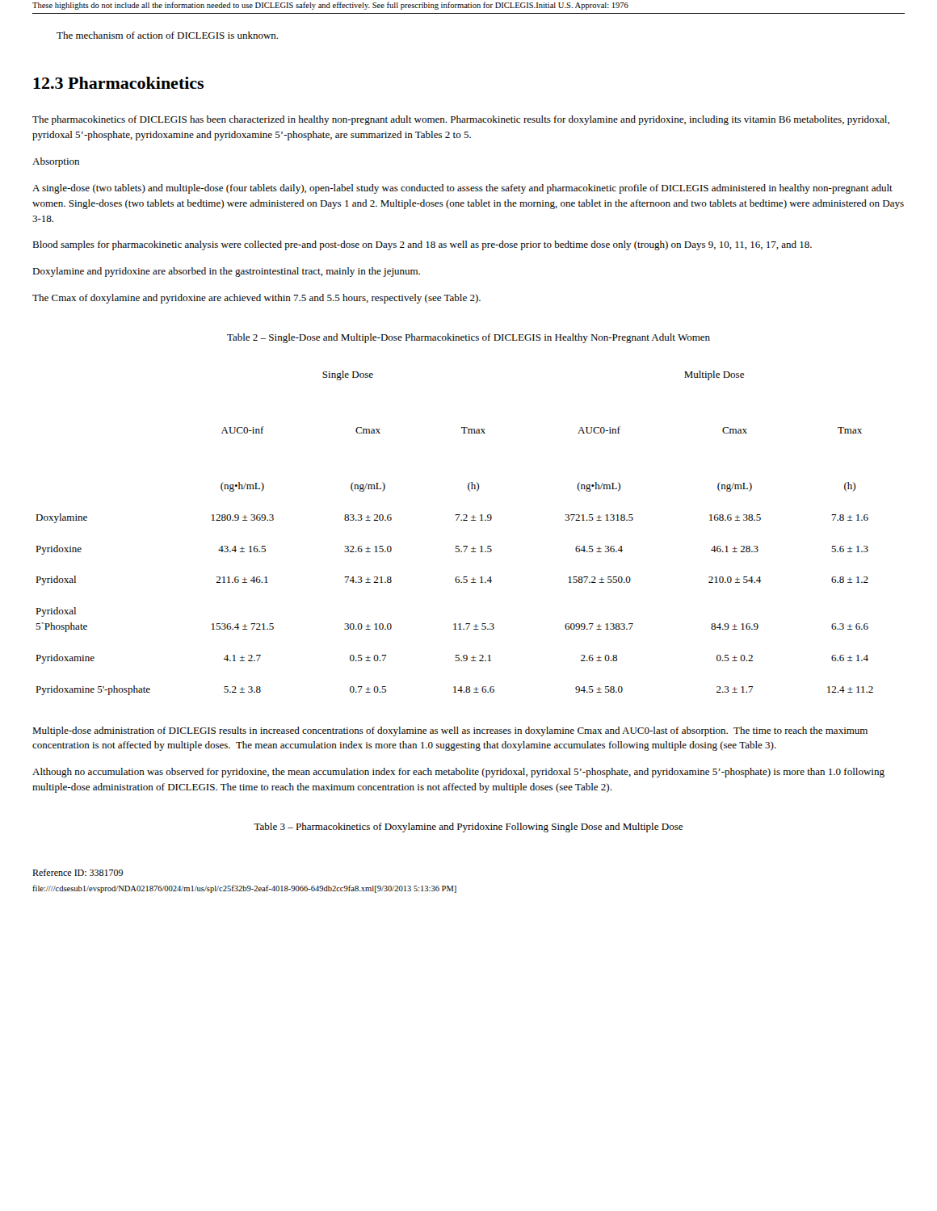These highlights do not include all the information needed to use DICLEGIS safely and effectively. See full prescribing information for DICLEGIS.Initial U.S. Approval: 1976
The mechanism of action of DICLEGIS is unknown.
12.3 Pharmacokinetics
The pharmacokinetics of DICLEGIS has been characterized in healthy non-pregnant adult women. Pharmacokinetic results for doxylamine and pyridoxine, including its vitamin B6 metabolites, pyridoxal, pyridoxal 5’-phosphate, pyridoxamine and pyridoxamine 5’-phosphate, are summarized in Tables 2 to 5.
Absorption
A single-dose (two tablets) and multiple-dose (four tablets daily), open-label study was conducted to assess the safety and pharmacokinetic profile of DICLEGIS administered in healthy non-pregnant adult women. Single-doses (two tablets at bedtime) were administered on Days 1 and 2. Multiple-doses (one tablet in the morning, one tablet in the afternoon and two tablets at bedtime) were administered on Days 3-18.
Blood samples for pharmacokinetic analysis were collected pre-and post-dose on Days 2 and 18 as well as pre-dose prior to bedtime dose only (trough) on Days 9, 10, 11, 16, 17, and 18.
Doxylamine and pyridoxine are absorbed in the gastrointestinal tract, mainly in the jejunum.
The Cmax of doxylamine and pyridoxine are achieved within 7.5 and 5.5 hours, respectively (see Table 2).
Table 2 – Single-Dose and Multiple-Dose Pharmacokinetics of DICLEGIS in Healthy Non-Pregnant Adult Women
| | Single Dose | Multiple Dose |
| | AUC0-inf | Cmax | Tmax | AUC0-inf | Cmax | Tmax |
| | (ng•h/mL) | (ng/mL) | (h) | (ng•h/mL) | (ng/mL) | (h) |
| Doxylamine | 1280.9 ± 369.3 | 83.3 ± 20.6 | 7.2 ± 1.9 | 3721.5 ± 1318.5 | 168.6 ± 38.5 | 7.8 ± 1.6 |
| Pyridoxine | 43.4 ± 16.5 | 32.6 ± 15.0 | 5.7 ± 1.5 | 64.5 ± 36.4 | 46.1 ± 28.3 | 5.6 ± 1.3 |
| Pyridoxal | 211.6 ± 46.1 | 74.3 ± 21.8 | 6.5 ± 1.4 | 1587.2 ± 550.0 | 210.0 ± 54.4 | 6.8 ± 1.2 |
| Pyridoxal 5`Phosphate | 1536.4 ± 721.5 | 30.0 ± 10.0 | 11.7 ± 5.3 | 6099.7 ± 1383.7 | 84.9 ± 16.9 | 6.3 ± 6.6 |
| Pyridoxamine | 4.1 ± 2.7 | 0.5 ± 0.7 | 5.9 ± 2.1 | 2.6 ± 0.8 | 0.5 ± 0.2 | 6.6 ± 1.4 |
| Pyridoxamine 5'-phosphate | 5.2 ± 3.8 | 0.7 ± 0.5 | 14.8 ± 6.6 | 94.5 ± 58.0 | 2.3 ± 1.7 | 12.4 ± 11.2 |
Multiple-dose administration of DICLEGIS results in increased concentrations of doxylamine as well as increases in doxylamine Cmax and AUC0-last of absorption. The time to reach the maximum concentration is not affected by multiple doses. The mean accumulation index is more than 1.0 suggesting that doxylamine accumulates following multiple dosing (see Table 3).
Although no accumulation was observed for pyridoxine, the mean accumulation index for each metabolite (pyridoxal, pyridoxal 5’-phosphate, and pyridoxamine 5’-phosphate) is more than 1.0 following multiple-dose administration of DICLEGIS. The time to reach the maximum concentration is not affected by multiple doses (see Table 2).
Table 3 – Pharmacokinetics of Doxylamine and Pyridoxine Following Single Dose and Multiple Dose
Reference ID: 3381709
file:////cdsesub1/evsprod/NDA021876/0024/m1/us/spl/c25f32b9-2eaf-4018-9066-649db2cc9fa8.xml[9/30/2013 5:13:36 PM]